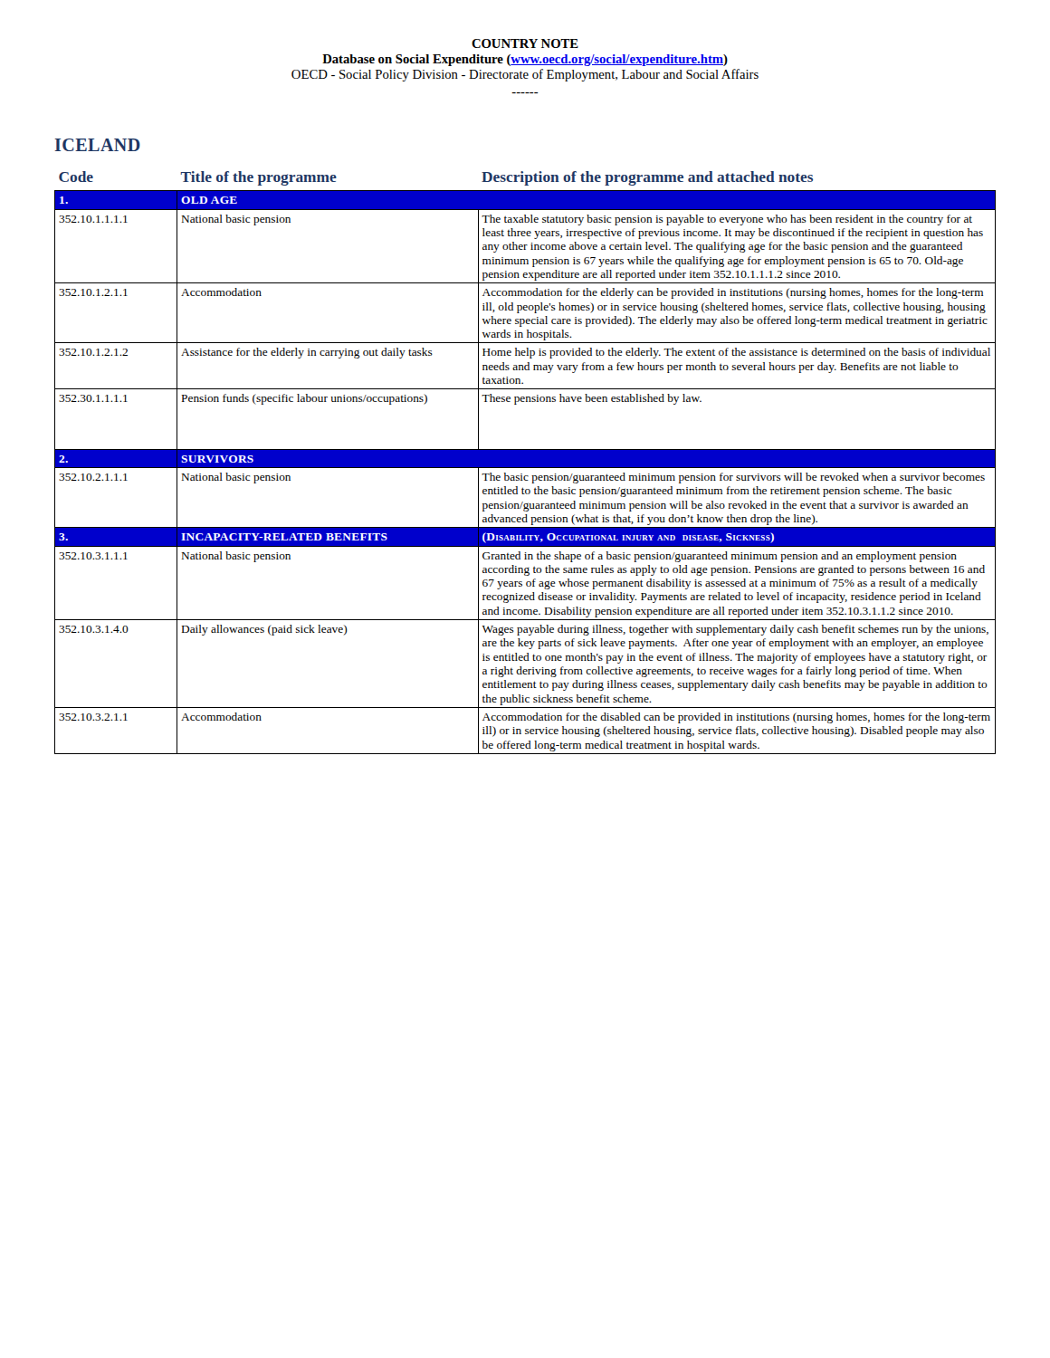COUNTRY NOTE
Database on Social Expenditure (www.oecd.org/social/expenditure.htm)
OECD - Social Policy Division - Directorate of Employment, Labour and Social Affairs
------
ICELAND
| Code | Title of the programme | Description of the programme and attached notes |
| --- | --- | --- |
| 1. | OLD AGE |
| 352.10.1.1.1.1 | National basic pension | The taxable statutory basic pension is payable to everyone who has been resident in the country for at least three years, irrespective of previous income. It may be discontinued if the recipient in question has any other income above a certain level. The qualifying age for the basic pension and the guaranteed minimum pension is 67 years while the qualifying age for employment pension is 65 to 70. Old-age pension expenditure are all reported under item 352.10.1.1.1.2 since 2010. |
| 352.10.1.2.1.1 | Accommodation | Accommodation for the elderly can be provided in institutions (nursing homes, homes for the long-term ill, old people's homes) or in service housing (sheltered homes, service flats, collective housing, housing where special care is provided). The elderly may also be offered long-term medical treatment in geriatric wards in hospitals. |
| 352.10.1.2.1.2 | Assistance for the elderly in carrying out daily tasks | Home help is provided to the elderly. The extent of the assistance is determined on the basis of individual needs and may vary from a few hours per month to several hours per day. Benefits are not liable to taxation. |
| 352.30.1.1.1.1 | Pension funds (specific labour unions/occupations) | These pensions have been established by law. |
| 2. | SURVIVORS |
| 352.10.2.1.1.1 | National basic pension | The basic pension/guaranteed minimum pension for survivors will be revoked when a survivor becomes entitled to the basic pension/guaranteed minimum from the retirement pension scheme. The basic pension/guaranteed minimum pension will be also revoked in the event that a survivor is awarded an advanced pension (what is that, if you don’t know then drop the line). |
| 3. | INCAPACITY-RELATED BENEFITS | (Disability, Occupational injury and disease, Sickness) |
| 352.10.3.1.1.1 | National basic pension | Granted in the shape of a basic pension/guaranteed minimum pension and an employment pension according to the same rules as apply to old age pension. Pensions are granted to persons between 16 and 67 years of age whose permanent disability is assessed at a minimum of 75% as a result of a medically recognized disease or invalidity. Payments are related to level of incapacity, residence period in Iceland and income. Disability pension expenditure are all reported under item 352.10.3.1.1.2 since 2010. |
| 352.10.3.1.4.0 | Daily allowances (paid sick leave) | Wages payable during illness, together with supplementary daily cash benefit schemes run by the unions, are the key parts of sick leave payments. After one year of employment with an employer, an employee is entitled to one month's pay in the event of illness. The majority of employees have a statutory right, or a right deriving from collective agreements, to receive wages for a fairly long period of time. When entitlement to pay during illness ceases, supplementary daily cash benefits may be payable in addition to the public sickness benefit scheme. |
| 352.10.3.2.1.1 | Accommodation | Accommodation for the disabled can be provided in institutions (nursing homes, homes for the long-term ill) or in service housing (sheltered housing, service flats, collective housing). Disabled people may also be offered long-term medical treatment in hospital wards. |